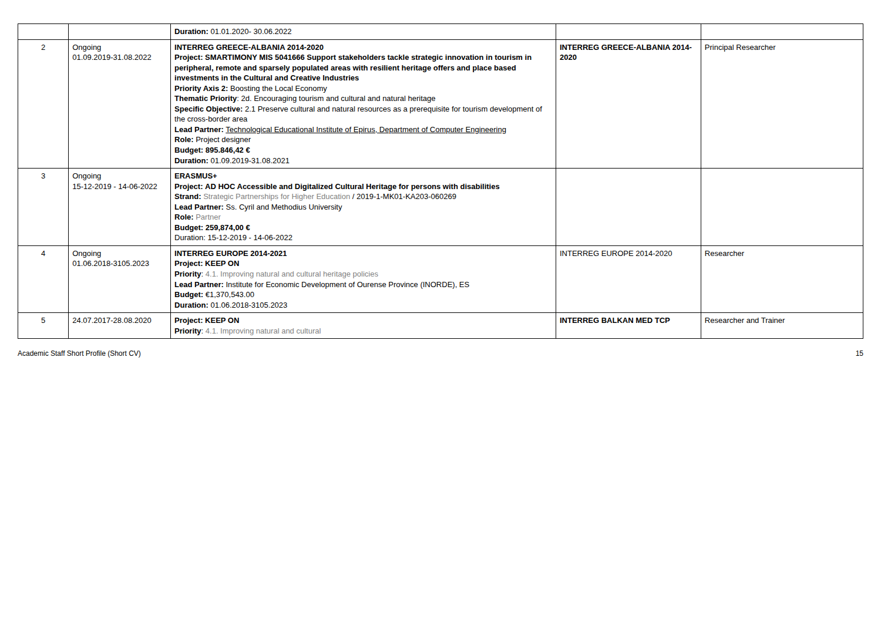| | | Duration: 01.01.2020- 30.06.2022 | | |
| 2 | Ongoing 01.09.2019-31.08.2022 | INTERREG GREECE-ALBANIA 2014-2020 Project: SMARTIMONY MIS 5041666 Support stakeholders tackle strategic innovation in tourism in peripheral, remote and sparsely populated areas with resilient heritage offers and place based investments in the Cultural and Creative Industries Priority Axis 2: Boosting the Local Economy Thematic Priority : 2d. Encouraging tourism and cultural and natural heritage Specific Objective: 2.1 Preserve cultural and natural resources as a prerequisite for tourism development of the cross-border area Lead Partner: Technological Educational Institute of Epirus, Department of Computer Engineering Role: Project designer Budget: 895.846,42 € Duration: 01.09.2019-31.08.2021 | INTERREG GREECE-ALBANIA 2014-2020 | Principal Researcher |
| 3 | Ongoing 15-12-2019 - 14-06-2022 | ERASMUS+ Project: AD HOC Accessible and Digitalized Cultural Heritage for persons with disabilities Strand: Strategic Partnerships for Higher Education / 2019-1-MK01-KA203-060269 Lead Partner: Ss. Cyril and Methodius University Role: Partner Budget: 259,874,00 € Duration: 15-12-2019 - 14-06-2022 | | |
| 4 | Ongoing 01.06.2018-3105.2023 | INTERREG EUROPE 2014-2021 Project: KEEP ON Priority : 4.1. Improving natural and cultural heritage policies Lead Partner: Institute for Economic Development of Ourense Province (INORDE), ES Budget: €1,370,543.00 Duration: 01.06.2018-3105.2023 | INTERREG EUROPE 2014-2020 | Researcher |
| 5 | 24.07.2017-28.08.2020 | Project: KEEP ON Priority : 4.1. Improving natural and cultural | INTERREG BALKAN MED TCP | Researcher and Trainer |
Academic Staff Short Profile (Short CV) 15